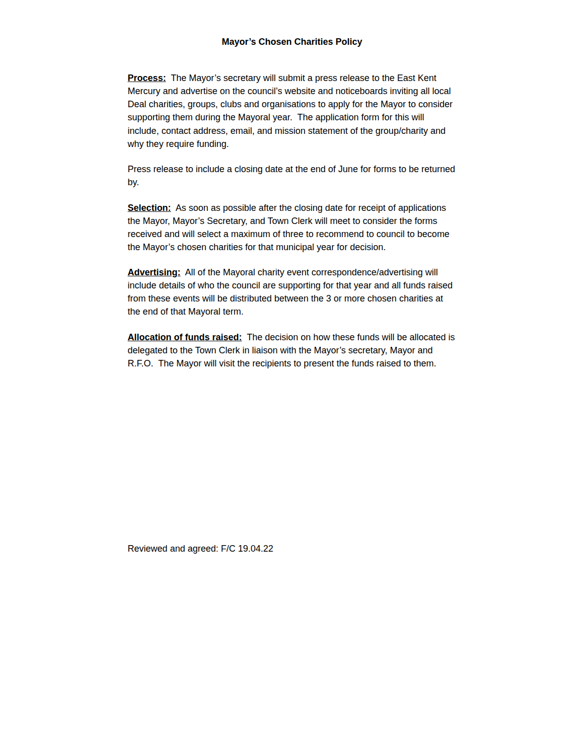Mayor’s Chosen Charities Policy
Process: The Mayor’s secretary will submit a press release to the East Kent Mercury and advertise on the council’s website and noticeboards inviting all local Deal charities, groups, clubs and organisations to apply for the Mayor to consider supporting them during the Mayoral year. The application form for this will include, contact address, email, and mission statement of the group/charity and why they require funding.
Press release to include a closing date at the end of June for forms to be returned by.
Selection: As soon as possible after the closing date for receipt of applications the Mayor, Mayor’s Secretary, and Town Clerk will meet to consider the forms received and will select a maximum of three to recommend to council to become the Mayor’s chosen charities for that municipal year for decision.
Advertising: All of the Mayoral charity event correspondence/advertising will include details of who the council are supporting for that year and all funds raised from these events will be distributed between the 3 or more chosen charities at the end of that Mayoral term.
Allocation of funds raised: The decision on how these funds will be allocated is delegated to the Town Clerk in liaison with the Mayor’s secretary, Mayor and R.F.O. The Mayor will visit the recipients to present the funds raised to them.
Reviewed and agreed: F/C 19.04.22